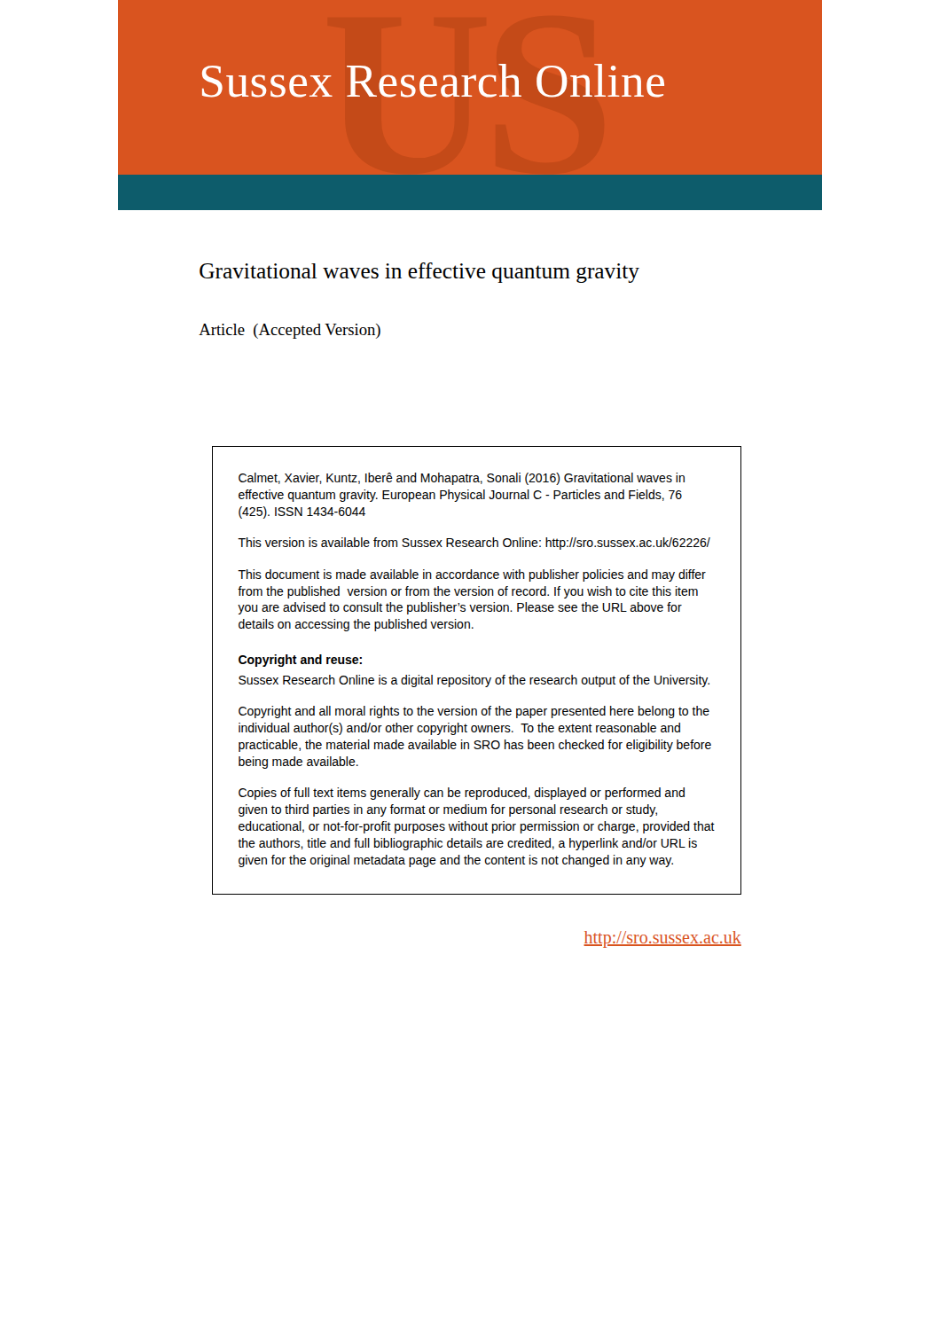US
Sussex Research Online
Gravitational waves in effective quantum gravity
Article (Accepted Version)
Calmet, Xavier, Kuntz, Iberê and Mohapatra, Sonali (2016) Gravitational waves in effective quantum gravity. European Physical Journal C - Particles and Fields, 76 (425). ISSN 1434-6044
This version is available from Sussex Research Online: http://sro.sussex.ac.uk/62226/
This document is made available in accordance with publisher policies and may differ from the published version or from the version of record. If you wish to cite this item you are advised to consult the publisher’s version. Please see the URL above for details on accessing the published version.
Copyright and reuse:
Sussex Research Online is a digital repository of the research output of the University.
Copyright and all moral rights to the version of the paper presented here belong to the individual author(s) and/or other copyright owners. To the extent reasonable and practicable, the material made available in SRO has been checked for eligibility before being made available.
Copies of full text items generally can be reproduced, displayed or performed and given to third parties in any format or medium for personal research or study, educational, or not-for-profit purposes without prior permission or charge, provided that the authors, title and full bibliographic details are credited, a hyperlink and/or URL is given for the original metadata page and the content is not changed in any way.
http://sro.sussex.ac.uk